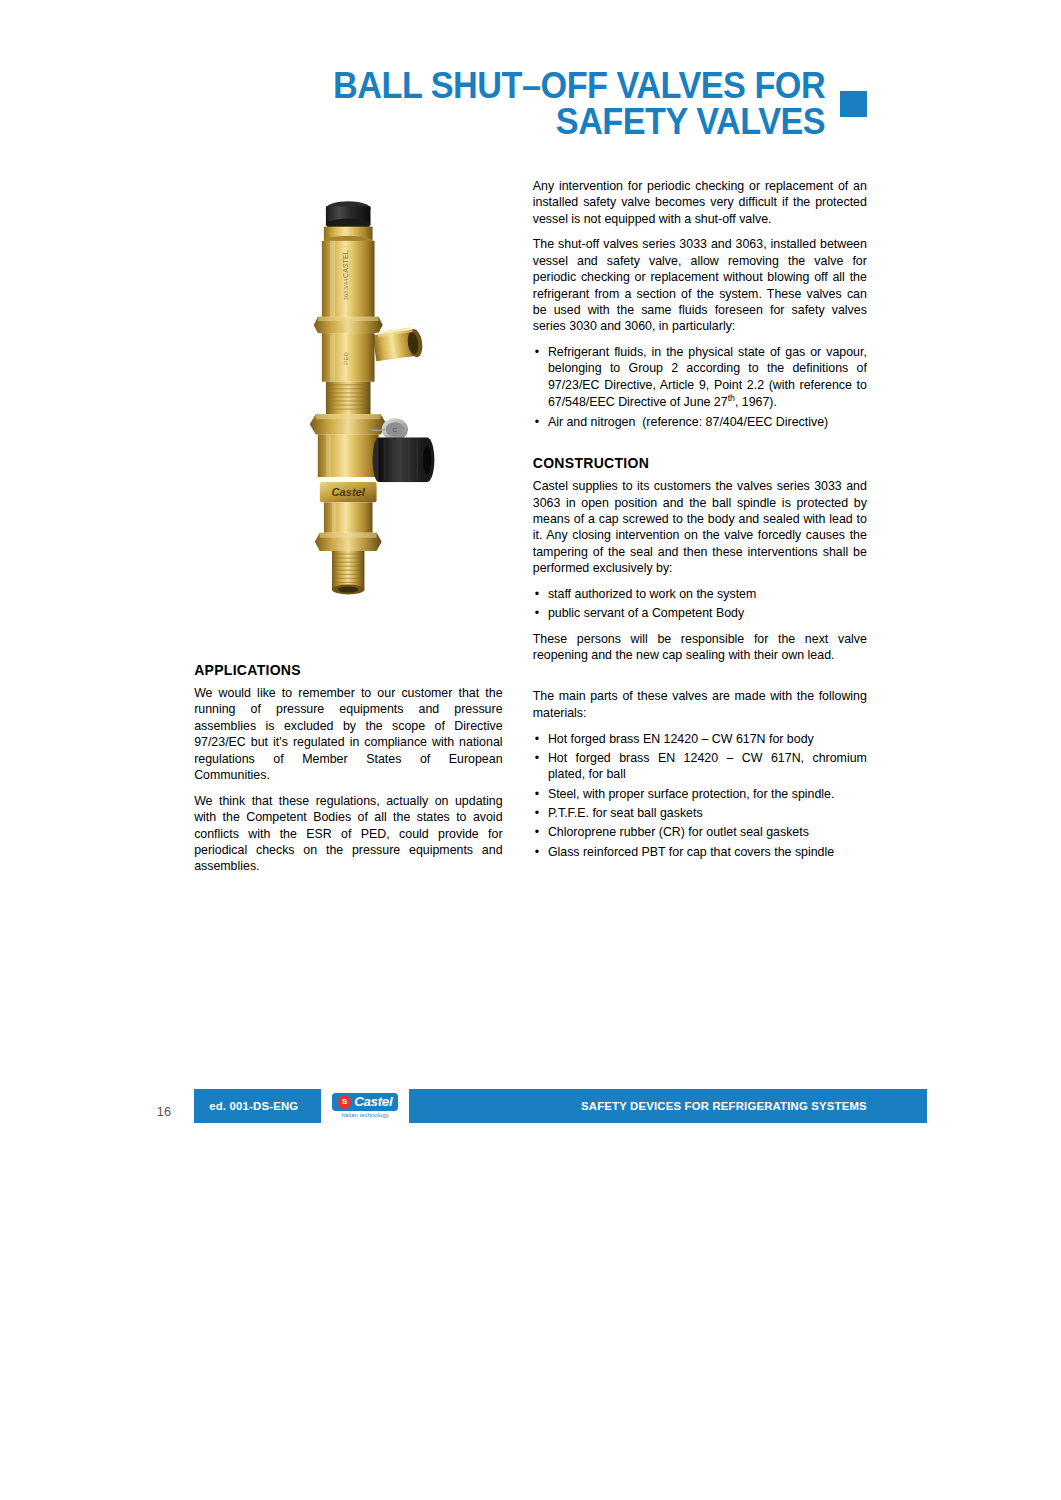BALL SHUT–OFF VALVES FOR SAFETY VALVES
CASTEL 3033/44 PED C Castel
APPLICATIONS
We would like to remember to our customer that the running of pressure equipments and pressure assemblies is excluded by the scope of Directive 97/23/EC but it's regulated in compliance with national regulations of Member States of European Communities.
We think that these regulations, actually on updating with the Competent Bodies of all the states to avoid conflicts with the ESR of PED, could provide for periodical checks on the pressure equipments and assemblies.
Any intervention for periodic checking or replacement of an installed safety valve becomes very difficult if the protected vessel is not equipped with a shut-off valve.
The shut-off valves series 3033 and 3063, installed between vessel and safety valve, allow removing the valve for periodic checking or replacement without blowing off all the refrigerant from a section of the system. These valves can be used with the same fluids foreseen for safety valves series 3030 and 3060, in particularly:
Refrigerant fluids, in the physical state of gas or vapour, belonging to Group 2 according to the definitions of 97/23/EC Directive, Article 9, Point 2.2 (with reference to 67/548/EEC Directive of June 27th, 1967).
Air and nitrogen (reference: 87/404/EEC Directive)
CONSTRUCTION
Castel supplies to its customers the valves series 3033 and 3063 in open position and the ball spindle is protected by means of a cap screwed to the body and sealed with lead to it. Any closing intervention on the valve forcedly causes the tampering of the seal and then these interventions shall be performed exclusively by:
staff authorized to work on the system
public servant of a Competent Body
These persons will be responsible for the next valve reopening and the new cap sealing with their own lead.
The main parts of these valves are made with the following materials:
Hot forged brass EN 12420 – CW 617N for body
Hot forged brass EN 12420 – CW 617N, chromium plated, for ball
Steel, with proper surface protection, for the spindle.
P.T.F.E. for seat ball gaskets
Chloroprene rubber (CR) for outlet seal gaskets
Glass reinforced PBT for cap that covers the spindle
16
ed. 001-DS-ENG
S
Castel
Italian technology
SAFETY DEVICES FOR REFRIGERATING SYSTEMS